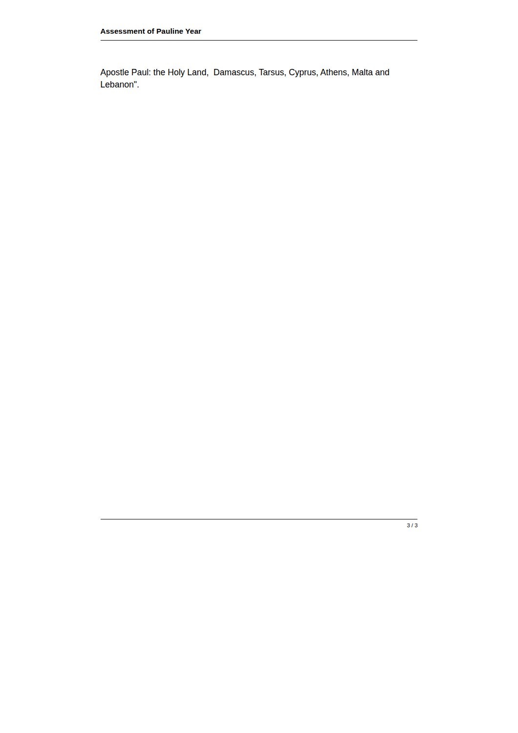Assessment of Pauline Year
Apostle Paul: the Holy Land, Damascus, Tarsus, Cyprus, Athens, Malta and Lebanon".
3 / 3